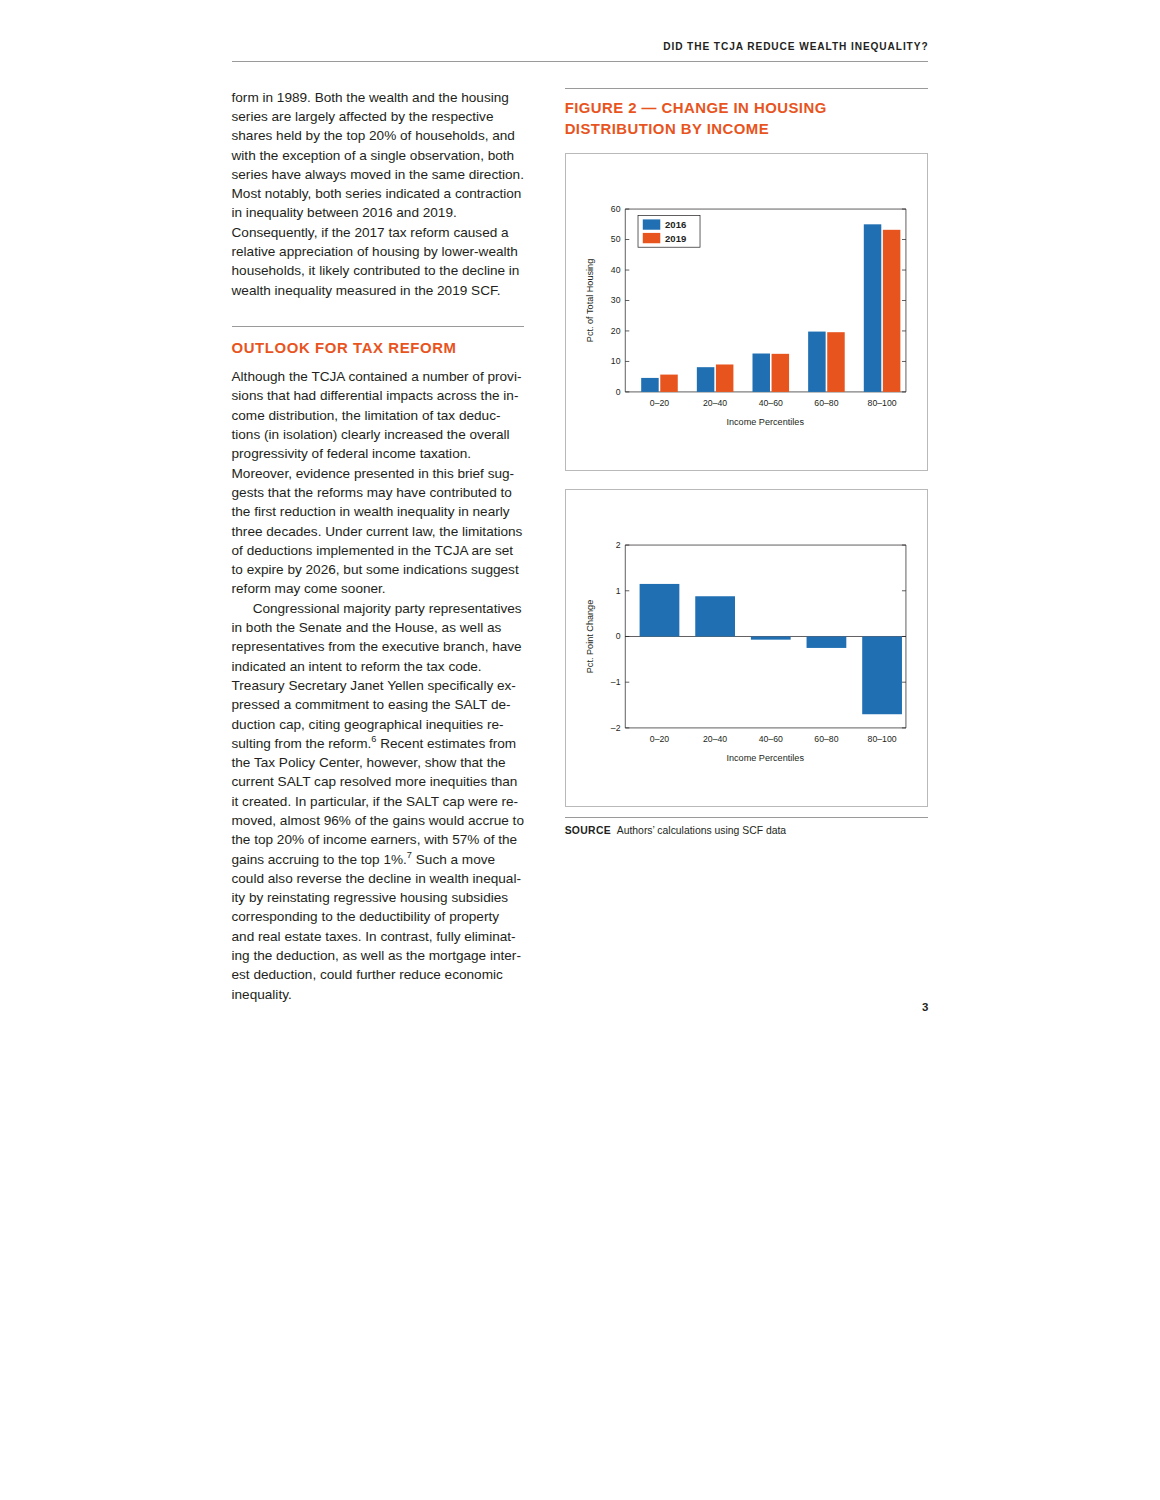Did the TCJA Reduce Wealth Inequality?
form in 1989. Both the wealth and the housing series are largely affected by the respective shares held by the top 20% of households, and with the exception of a single observation, both series have always moved in the same direction. Most notably, both series indicated a contraction in inequality between 2016 and 2019. Consequently, if the 2017 tax reform caused a relative appreciation of housing by lower-wealth households, it likely contributed to the decline in wealth inequality measured in the 2019 SCF.
Outlook for Tax Reform
Although the TCJA contained a number of provisions that had differential impacts across the income distribution, the limitation of tax deductions (in isolation) clearly increased the overall progressivity of federal income taxation. Moreover, evidence presented in this brief suggests that the reforms may have contributed to the first reduction in wealth inequality in nearly three decades. Under current law, the limitations of deductions implemented in the TCJA are set to expire by 2026, but some indications suggest reform may come sooner.
Congressional majority party representatives in both the Senate and the House, as well as representatives from the executive branch, have indicated an intent to reform the tax code. Treasury Secretary Janet Yellen specifically expressed a commitment to easing the SALT deduction cap, citing geographical inequities resulting from the reform.6 Recent estimates from the Tax Policy Center, however, show that the current SALT cap resolved more inequities than it created. In particular, if the SALT cap were removed, almost 96% of the gains would accrue to the top 20% of income earners, with 57% of the gains accruing to the top 1%.7 Such a move could also reverse the decline in wealth inequality by reinstating regressive housing subsidies corresponding to the deductibility of property and real estate taxes. In contrast, fully eliminating the deduction, as well as the mortgage interest deduction, could further reduce economic inequality.
Figure 2 — Change in Housing Distribution by Income
0 10 20 30 40 50 60 Pct. of Total Housing 0–20 20–40 40–60 60–80 80–100 Income Percentiles 2016 2019
–2 –1 0 1 2 Pct. Point Change 0–20 20–40 40–60 60–80 80–100 Income Percentiles
SOURCE Authors’ calculations using SCF data
3